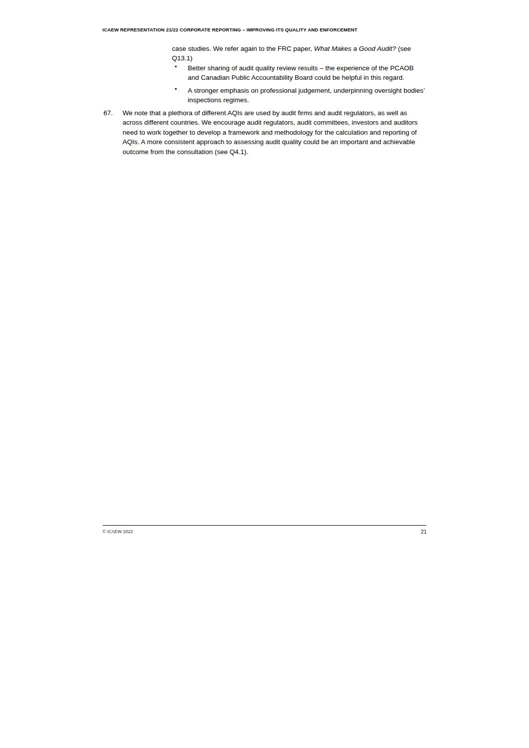ICAEW REPRESENTATION 21/22 CORPORATE REPORTING – IMPROVING ITS QUALITY AND ENFORCEMENT
case studies. We refer again to the FRC paper, What Makes a Good Audit? (see Q13.1)
Better sharing of audit quality review results – the experience of the PCAOB and Canadian Public Accountability Board could be helpful in this regard.
A stronger emphasis on professional judgement, underpinning oversight bodies’ inspections regimes.
67.
We note that a plethora of different AQIs are used by audit firms and audit regulators, as well as across different countries. We encourage audit regulators, audit committees, investors and auditors need to work together to develop a framework and methodology for the calculation and reporting of AQIs. A more consistent approach to assessing audit quality could be an important and achievable outcome from the consultation (see Q4.1).
© ICAEW 2022
21